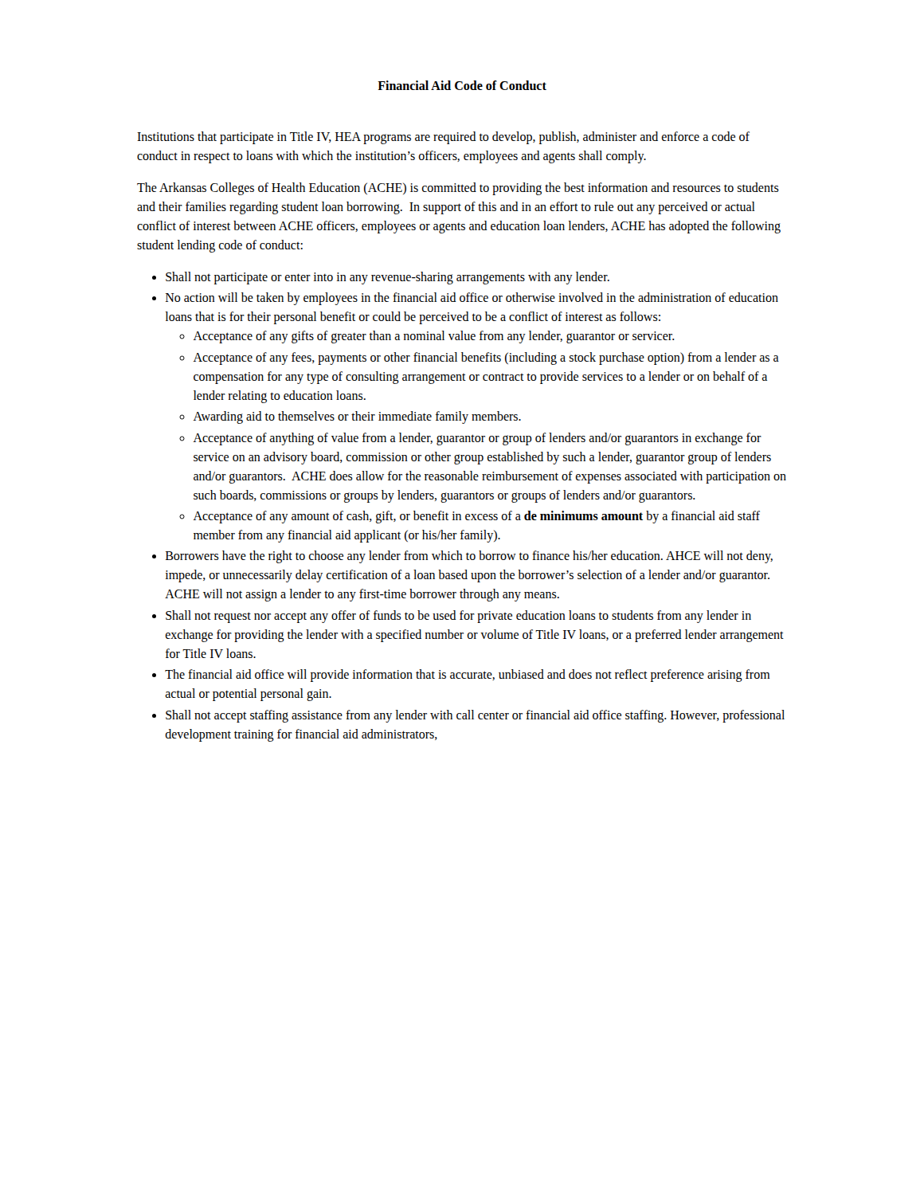Financial Aid Code of Conduct
Institutions that participate in Title IV, HEA programs are required to develop, publish, administer and enforce a code of conduct in respect to loans with which the institution’s officers, employees and agents shall comply.
The Arkansas Colleges of Health Education (ACHE) is committed to providing the best information and resources to students and their families regarding student loan borrowing. In support of this and in an effort to rule out any perceived or actual conflict of interest between ACHE officers, employees or agents and education loan lenders, ACHE has adopted the following student lending code of conduct:
Shall not participate or enter into in any revenue-sharing arrangements with any lender.
No action will be taken by employees in the financial aid office or otherwise involved in the administration of education loans that is for their personal benefit or could be perceived to be a conflict of interest as follows:
Acceptance of any gifts of greater than a nominal value from any lender, guarantor or servicer.
Acceptance of any fees, payments or other financial benefits (including a stock purchase option) from a lender as a compensation for any type of consulting arrangement or contract to provide services to a lender or on behalf of a lender relating to education loans.
Awarding aid to themselves or their immediate family members.
Acceptance of anything of value from a lender, guarantor or group of lenders and/or guarantors in exchange for service on an advisory board, commission or other group established by such a lender, guarantor group of lenders and/or guarantors. ACHE does allow for the reasonable reimbursement of expenses associated with participation on such boards, commissions or groups by lenders, guarantors or groups of lenders and/or guarantors.
Acceptance of any amount of cash, gift, or benefit in excess of a de minimums amount by a financial aid staff member from any financial aid applicant (or his/her family).
Borrowers have the right to choose any lender from which to borrow to finance his/her education. AHCE will not deny, impede, or unnecessarily delay certification of a loan based upon the borrower’s selection of a lender and/or guarantor. ACHE will not assign a lender to any first-time borrower through any means.
Shall not request nor accept any offer of funds to be used for private education loans to students from any lender in exchange for providing the lender with a specified number or volume of Title IV loans, or a preferred lender arrangement for Title IV loans.
The financial aid office will provide information that is accurate, unbiased and does not reflect preference arising from actual or potential personal gain.
Shall not accept staffing assistance from any lender with call center or financial aid office staffing. However, professional development training for financial aid administrators,